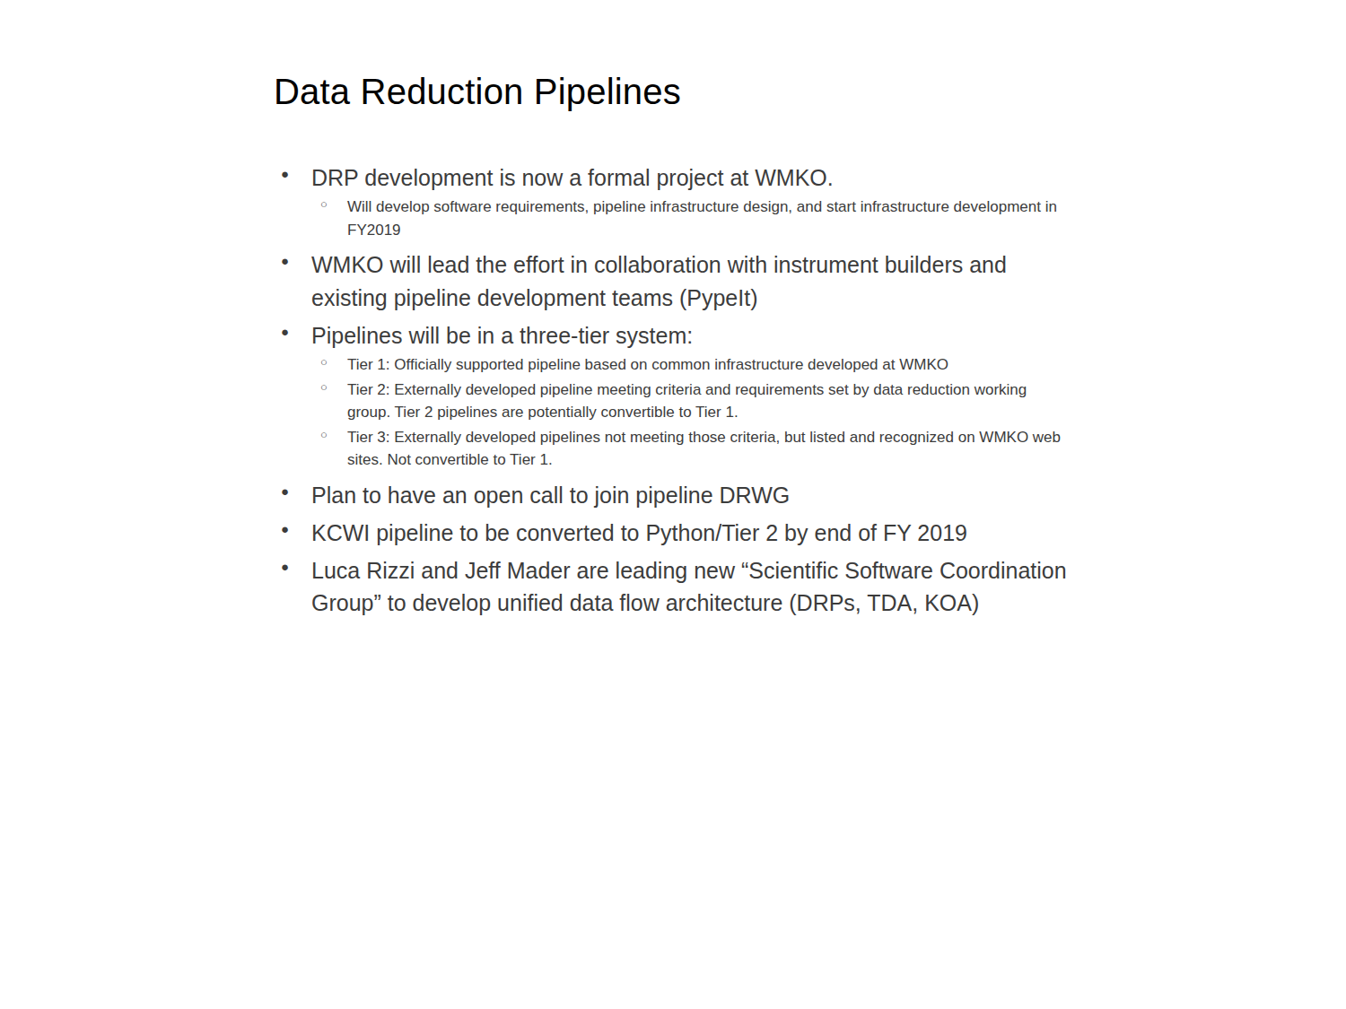Data Reduction Pipelines
DRP development is now a formal project at WMKO.
Will develop software requirements, pipeline infrastructure design, and start infrastructure development in FY2019
WMKO will lead the effort in collaboration with instrument builders and existing pipeline development teams (PypeIt)
Pipelines will be in a three-tier system:
Tier 1: Officially supported pipeline based on common infrastructure developed at WMKO
Tier 2: Externally developed pipeline meeting criteria and requirements set by data reduction working group. Tier 2 pipelines are potentially convertible to Tier 1.
Tier 3: Externally developed pipelines not meeting those criteria, but listed and recognized on WMKO web sites. Not convertible to Tier 1.
Plan to have an open call to join pipeline DRWG
KCWI pipeline to be converted to Python/Tier 2 by end of FY 2019
Luca Rizzi and Jeff Mader are leading new “Scientific Software Coordination Group” to develop unified data flow architecture (DRPs, TDA, KOA)